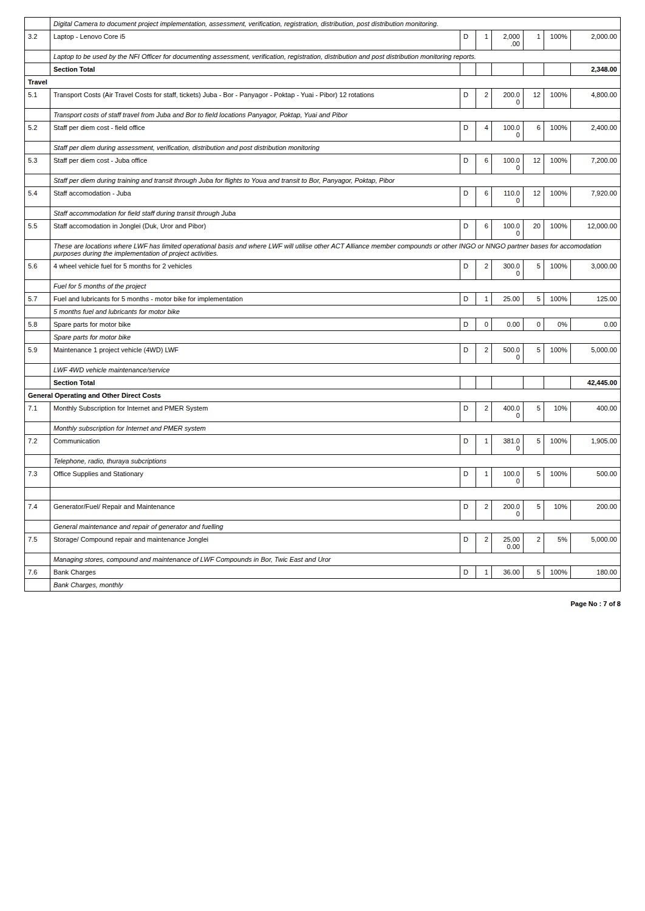| | Digital Camera to document project implementation, assessment, verification, registration, distribution, post distribution monitoring. |
| 3.2 | Laptop - Lenovo Core i5 | D | 1 | 2,000 .00 | 1 | 100% | 2,000.00 |
| | Laptop to be used by the NFI Officer for documenting assessment, verification, registration, distribution and post distribution monitoring reports. |
| | Section Total | | | | | | 2,348.00 |
| Travel |
| 5.1 | Transport Costs (Air Travel Costs for staff, tickets) Juba - Bor - Panyagor - Poktap - Yuai - Pibor) 12 rotations | D | 2 | 200.0 0 | 12 | 100% | 4,800.00 |
| | Transport costs of staff travel from Juba and Bor to field locations Panyagor, Poktap, Yuai and Pibor |
| 5.2 | Staff per diem cost - field office | D | 4 | 100.0 0 | 6 | 100% | 2,400.00 |
| | Staff per diem during assessment, verification, distribution and post distribution monitoring |
| 5.3 | Staff per diem cost - Juba office | D | 6 | 100.0 0 | 12 | 100% | 7,200.00 |
| | Staff per diem during training and transit through Juba for flights to Youa and transit to Bor, Panyagor, Poktap, Pibor |
| 5.4 | Staff accomodation - Juba | D | 6 | 110.0 0 | 12 | 100% | 7,920.00 |
| | Staff accommodation for field staff during transit through Juba |
| 5.5 | Staff accomodation in Jonglei (Duk, Uror and Pibor) | D | 6 | 100.0 0 | 20 | 100% | 12,000.00 |
| | These are locations where LWF has limited operational basis and where LWF will utilise other ACT Alliance member compounds or other INGO or NNGO partner bases for accomodation purposes during the implementation of project activities. |
| 5.6 | 4 wheel vehicle fuel for 5 months for 2 vehicles | D | 2 | 300.0 0 | 5 | 100% | 3,000.00 |
| | Fuel for 5 months of the project |
| 5.7 | Fuel and lubricants for 5 months - motor bike for implementation | D | 1 | 25.00 | 5 | 100% | 125.00 |
| | 5 months fuel and lubricants for motor bike |
| 5.8 | Spare parts for motor bike | D | 0 | 0.00 | 0 | 0% | 0.00 |
| | Spare parts for motor bike |
| 5.9 | Maintenance 1 project vehicle (4WD) LWF | D | 2 | 500.0 0 | 5 | 100% | 5,000.00 |
| | LWF 4WD vehicle maintenance/service |
| | Section Total | | | | | | 42,445.00 |
| General Operating and Other Direct Costs |
| 7.1 | Monthly Subscription for Internet and PMER System | D | 2 | 400.0 0 | 5 | 10% | 400.00 |
| | Monthly subscription for Internet and PMER system |
| 7.2 | Communication | D | 1 | 381.0 0 | 5 | 100% | 1,905.00 |
| | Telephone, radio, thuraya subcriptions |
| 7.3 | Office Supplies and Stationary | D | 1 | 100.0 0 | 5 | 100% | 500.00 |
| 7.4 | Generator/Fuel/ Repair and Maintenance | D | 2 | 200.0 0 | 5 | 10% | 200.00 |
| | General maintenance and repair of generator and fuelling |
| 7.5 | Storage/ Compound repair and maintenance Jonglei | D | 2 | 25,00 0.00 | 2 | 5% | 5,000.00 |
| | Managing stores, compound and maintenance of LWF Compounds in Bor, Twic East and Uror |
| 7.6 | Bank Charges | D | 1 | 36.00 | 5 | 100% | 180.00 |
| | Bank Charges, monthly |
Page No : 7 of 8